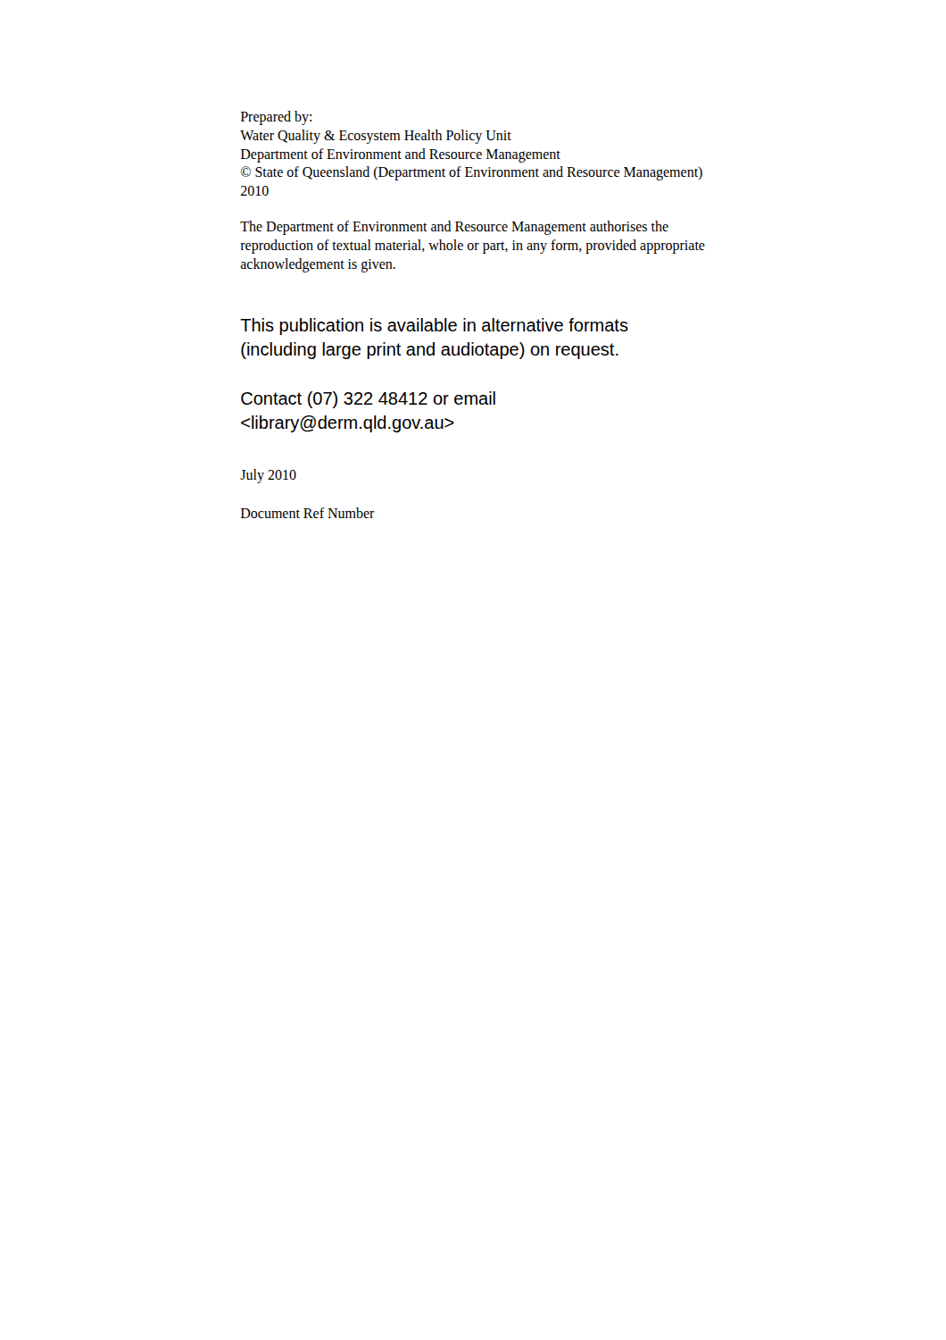Prepared by:
Water Quality & Ecosystem Health Policy Unit
Department of Environment and Resource Management
© State of Queensland (Department of Environment and Resource Management) 2010
The Department of Environment and Resource Management authorises the reproduction of textual material, whole or part, in any form, provided appropriate acknowledgement is given.
This publication is available in alternative formats (including large print and audiotape) on request.
Contact (07) 322 48412 or email <library@derm.qld.gov.au>
July 2010
Document Ref Number